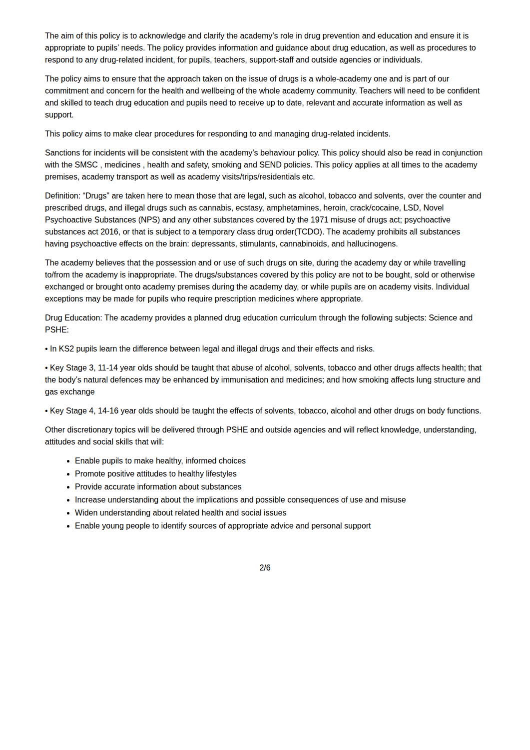The aim of this policy is to acknowledge and clarify the academy’s role in drug prevention and education and ensure it is appropriate to pupils’ needs. The policy provides information and guidance about drug education, as well as procedures to respond to any drug-related incident, for pupils, teachers, support-staff and outside agencies or individuals.
The policy aims to ensure that the approach taken on the issue of drugs is a whole-academy one and is part of our commitment and concern for the health and wellbeing of the whole academy community. Teachers will need to be confident and skilled to teach drug education and pupils need to receive up to date, relevant and accurate information as well as support.
This policy aims to make clear procedures for responding to and managing drug-related incidents.
Sanctions for incidents will be consistent with the academy’s behaviour policy. This policy should also be read in conjunction with the SMSC , medicines , health and safety, smoking and SEND policies. This policy applies at all times to the academy premises, academy transport as well as academy visits/trips/residentials etc.
Definition: “Drugs” are taken here to mean those that are legal, such as alcohol, tobacco and solvents, over the counter and prescribed drugs, and illegal drugs such as cannabis, ecstasy, amphetamines, heroin, crack/cocaine, LSD, Novel Psychoactive Substances (NPS) and any other substances covered by the 1971 misuse of drugs act; psychoactive substances act 2016, or that is subject to a temporary class drug order(TCDO). The academy prohibits all substances having psychoactive effects on the brain: depressants, stimulants, cannabinoids, and hallucinogens.
The academy believes that the possession and or use of such drugs on site, during the academy day or while travelling to/from the academy is inappropriate. The drugs/substances covered by this policy are not to be bought, sold or otherwise exchanged or brought onto academy premises during the academy day, or while pupils are on academy visits. Individual exceptions may be made for pupils who require prescription medicines where appropriate.
Drug Education: The academy provides a planned drug education curriculum through the following subjects: Science and PSHE:
• In KS2 pupils learn the difference between legal and illegal drugs and their effects and risks.
• Key Stage 3, 11-14 year olds should be taught that abuse of alcohol, solvents, tobacco and other drugs affects health; that the body’s natural defences may be enhanced by immunisation and medicines; and how smoking affects lung structure and gas exchange
• Key Stage 4, 14-16 year olds should be taught the effects of solvents, tobacco, alcohol and other drugs on body functions.
Other discretionary topics will be delivered through PSHE and outside agencies and will reflect knowledge, understanding, attitudes and social skills that will:
Enable pupils to make healthy, informed choices
Promote positive attitudes to healthy lifestyles
Provide accurate information about substances
Increase understanding about the implications and possible consequences of use and misuse
Widen understanding about related health and social issues
Enable young people to identify sources of appropriate advice and personal support
2/6